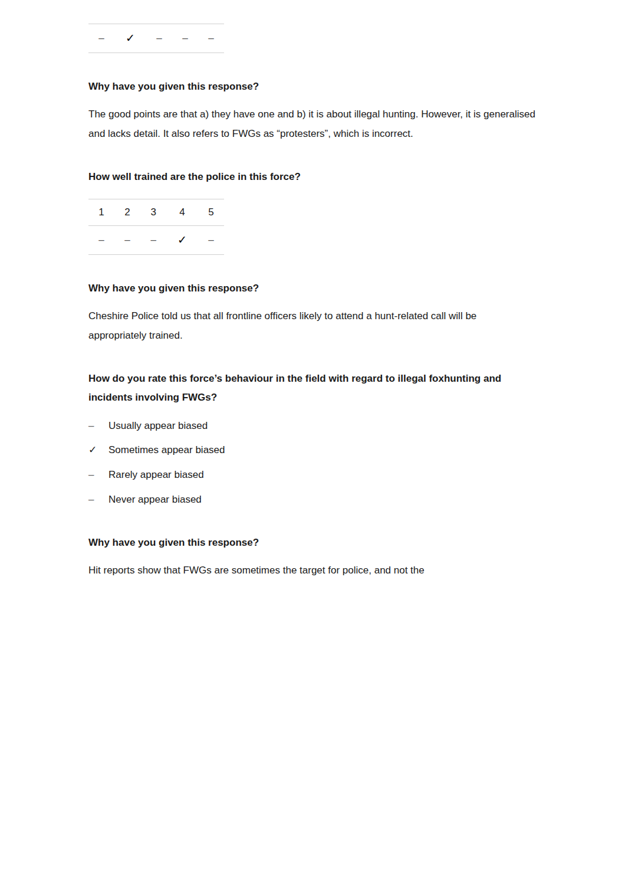| – | ✓ | – | – | – |
Why have you given this response?
The good points are that a) they have one and b) it is about illegal hunting. However, it is generalised and lacks detail. It also refers to FWGs as “protesters”, which is incorrect.
How well trained are the police in this force?
| 1 | 2 | 3 | 4 | 5 |
| – | – | – | ✓ | – |
Why have you given this response?
Cheshire Police told us that all frontline officers likely to attend a hunt-related call will be appropriately trained.
How do you rate this force’s behaviour in the field with regard to illegal foxhunting and incidents involving FWGs?
–Usually appear biased
✓Sometimes appear biased
–Rarely appear biased
–Never appear biased
Why have you given this response?
Hit reports show that FWGs are sometimes the target for police, and not the